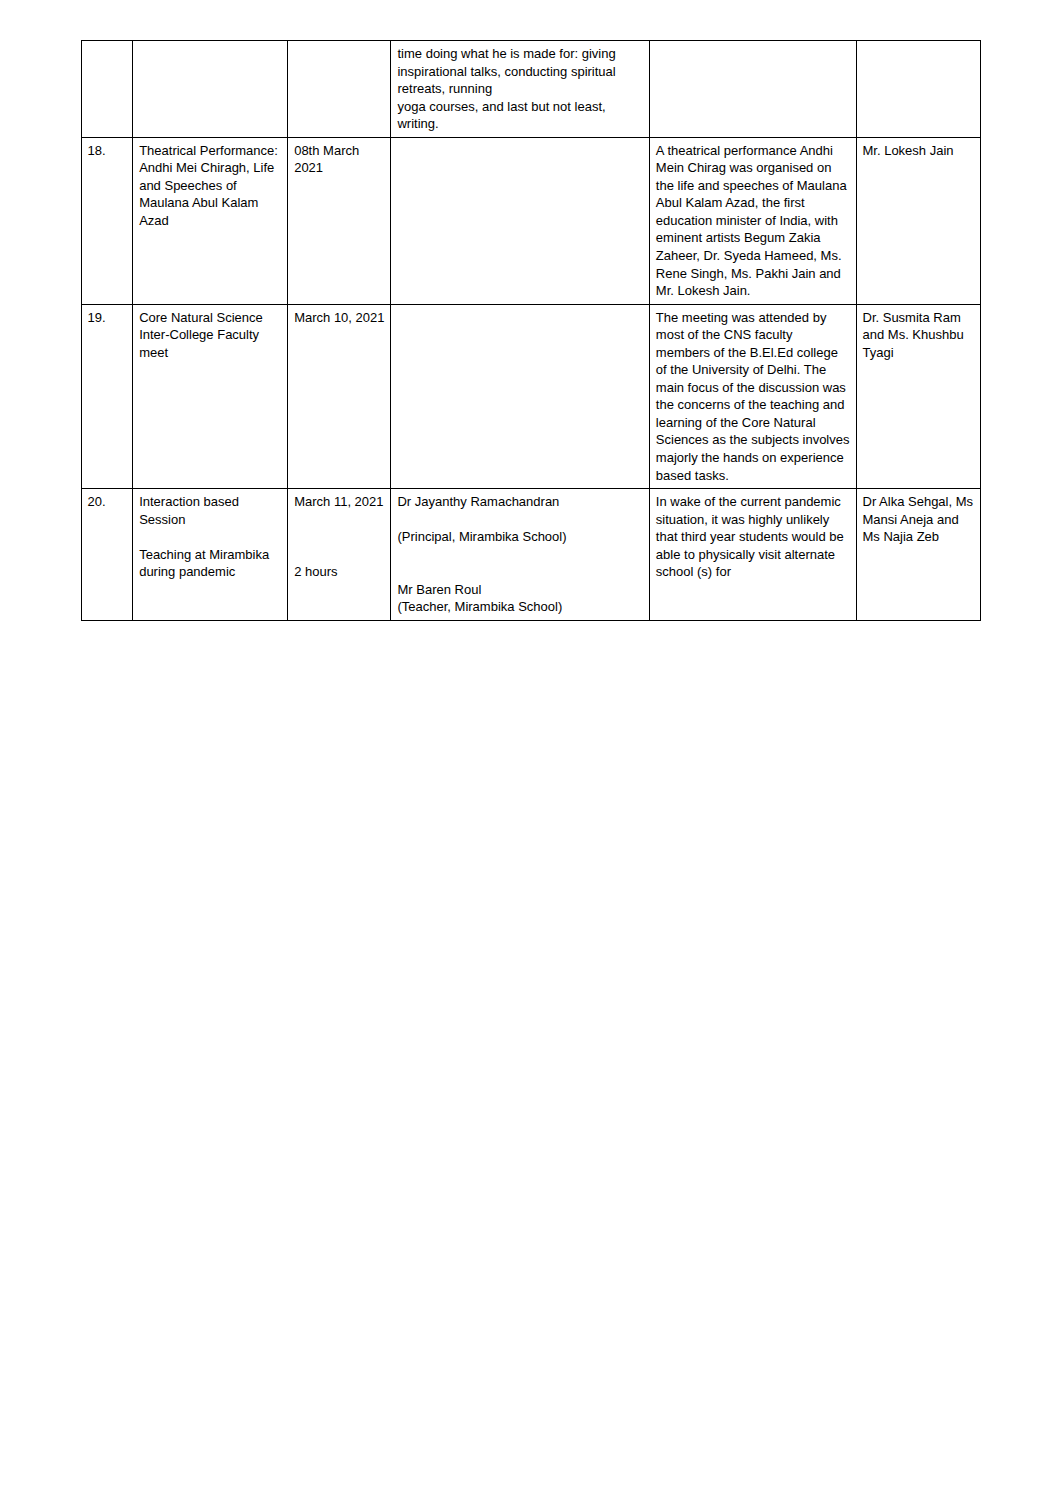| | | | time doing what he is made for: giving inspirational talks, conducting spiritual retreats, running yoga courses, and last but not least, writing. | | |
| 18. | Theatrical Performance: Andhi Mei Chiragh, Life and Speeches of Maulana Abul Kalam Azad | 08th March 2021 | | A theatrical performance Andhi Mein Chirag was organised on the life and speeches of Maulana Abul Kalam Azad, the first education minister of India, with eminent artists Begum Zakia Zaheer, Dr. Syeda Hameed, Ms. Rene Singh, Ms. Pakhi Jain and Mr. Lokesh Jain. | Mr. Lokesh Jain |
| 19. | Core Natural Science Inter-College Faculty meet | March 10, 2021 | | The meeting was attended by most of the CNS faculty members of the B.El.Ed college of the University of Delhi. The main focus of the discussion was the concerns of the teaching and learning of the Core Natural Sciences as the subjects involves majorly the hands on experience based tasks. | Dr. Susmita Ram and Ms. Khushbu Tyagi |
| 20. | Interaction based Session Teaching at Mirambika during pandemic | March 11, 2021 2 hours | Dr Jayanthy Ramachandran (Principal, Mirambika School) Mr Baren Roul (Teacher, Mirambika School) | In wake of the current pandemic situation, it was highly unlikely that third year students would be able to physically visit alternate school (s) for | Dr Alka Sehgal, Ms Mansi Aneja and Ms Najia Zeb |